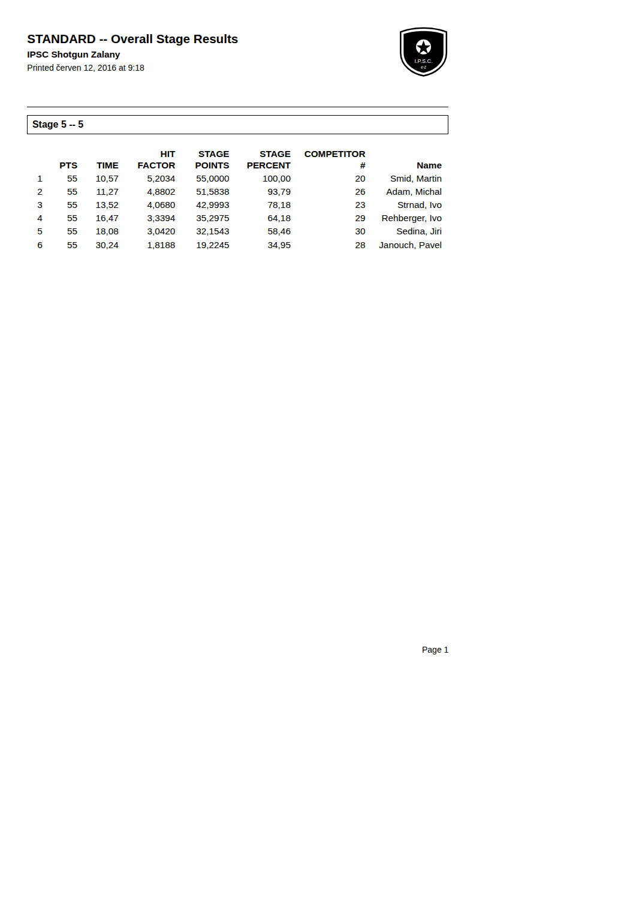STANDARD -- Overall Stage Results
IPSC Shotgun Zalany
Printed červen 12, 2016 at 9:18
I.P.S.C. ℮ℓ
Stage 5 -- 5
| | PTS | TIME | HIT FACTOR | STAGE POINTS | STAGE PERCENT | COMPETITOR # | Name |
| --- | --- | --- | --- | --- | --- | --- | --- |
| 1 | 55 | 10,57 | 5,2034 | 55,0000 | 100,00 | 20 | Smid, Martin |
| 2 | 55 | 11,27 | 4,8802 | 51,5838 | 93,79 | 26 | Adam, Michal |
| 3 | 55 | 13,52 | 4,0680 | 42,9993 | 78,18 | 23 | Strnad, Ivo |
| 4 | 55 | 16,47 | 3,3394 | 35,2975 | 64,18 | 29 | Rehberger, Ivo |
| 5 | 55 | 18,08 | 3,0420 | 32,1543 | 58,46 | 30 | Sedina, Jiri |
| 6 | 55 | 30,24 | 1,8188 | 19,2245 | 34,95 | 28 | Janouch, Pavel |
Page 1